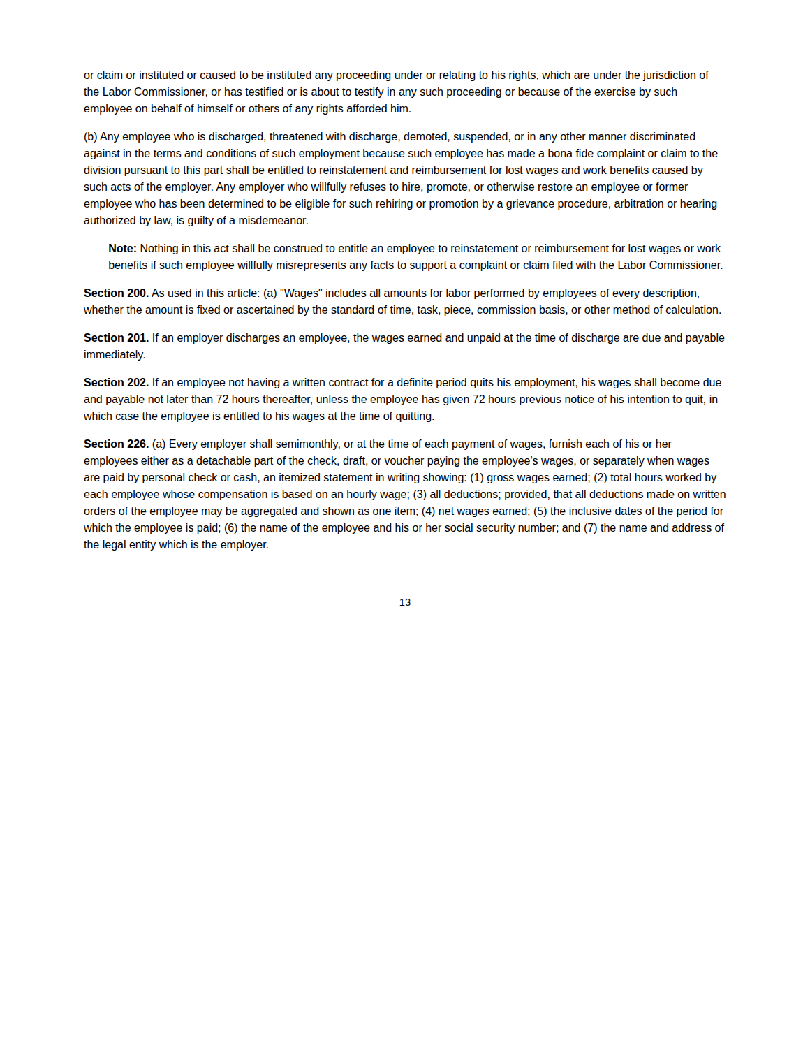or claim or instituted or caused to be instituted any proceeding under or relating to his rights, which are under the jurisdiction of the Labor Commissioner, or has testified or is about to testify in any such proceeding or because of the exercise by such employee on behalf of himself or others of any rights afforded him.
(b) Any employee who is discharged, threatened with discharge, demoted, suspended, or in any other manner discriminated against in the terms and conditions of such employment because such employee has made a bona fide complaint or claim to the division pursuant to this part shall be entitled to reinstatement and reimbursement for lost wages and work benefits caused by such acts of the employer. Any employer who willfully refuses to hire, promote, or otherwise restore an employee or former employee who has been determined to be eligible for such rehiring or promotion by a grievance procedure, arbitration or hearing authorized by law, is guilty of a misdemeanor.
Note: Nothing in this act shall be construed to entitle an employee to reinstatement or reimbursement for lost wages or work benefits if such employee willfully misrepresents any facts to support a complaint or claim filed with the Labor Commissioner.
Section 200. As used in this article: (a) "Wages" includes all amounts for labor performed by employees of every description, whether the amount is fixed or ascertained by the standard of time, task, piece, commission basis, or other method of calculation.
Section 201. If an employer discharges an employee, the wages earned and unpaid at the time of discharge are due and payable immediately.
Section 202. If an employee not having a written contract for a definite period quits his employment, his wages shall become due and payable not later than 72 hours thereafter, unless the employee has given 72 hours previous notice of his intention to quit, in which case the employee is entitled to his wages at the time of quitting.
Section 226. (a) Every employer shall semimonthly, or at the time of each payment of wages, furnish each of his or her employees either as a detachable part of the check, draft, or voucher paying the employee's wages, or separately when wages are paid by personal check or cash, an itemized statement in writing showing: (1) gross wages earned; (2) total hours worked by each employee whose compensation is based on an hourly wage; (3) all deductions; provided, that all deductions made on written orders of the employee may be aggregated and shown as one item; (4) net wages earned; (5) the inclusive dates of the period for which the employee is paid; (6) the name of the employee and his or her social security number; and (7) the name and address of the legal entity which is the employer.
13